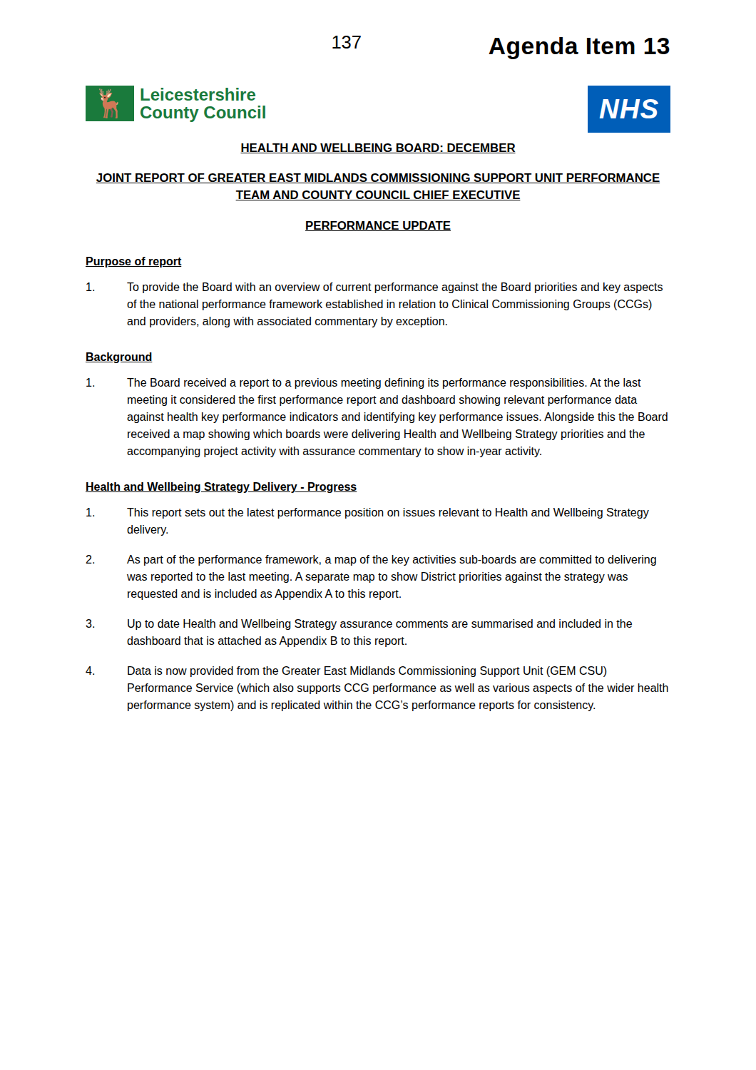137
Agenda Item 13
🦌 Leicestershire
County Council
NHS
HEALTH AND WELLBEING BOARD: DECEMBER
JOINT REPORT OF GREATER EAST MIDLANDS COMMISSIONING SUPPORT UNIT PERFORMANCE TEAM AND COUNTY COUNCIL CHIEF EXECUTIVE
PERFORMANCE UPDATE
Purpose of report
To provide the Board with an overview of current performance against the Board priorities and key aspects of the national performance framework established in relation to Clinical Commissioning Groups (CCGs) and providers, along with associated commentary by exception.
Background
The Board received a report to a previous meeting defining its performance responsibilities. At the last meeting it considered the first performance report and dashboard showing relevant performance data against health key performance indicators and identifying key performance issues. Alongside this the Board received a map showing which boards were delivering Health and Wellbeing Strategy priorities and the accompanying project activity with assurance commentary to show in-year activity.
Health and Wellbeing Strategy Delivery - Progress
This report sets out the latest performance position on issues relevant to Health and Wellbeing Strategy delivery.
As part of the performance framework, a map of the key activities sub-boards are committed to delivering was reported to the last meeting. A separate map to show District priorities against the strategy was requested and is included as Appendix A to this report.
Up to date Health and Wellbeing Strategy assurance comments are summarised and included in the dashboard that is attached as Appendix B to this report.
Data is now provided from the Greater East Midlands Commissioning Support Unit (GEM CSU) Performance Service (which also supports CCG performance as well as various aspects of the wider health performance system) and is replicated within the CCG’s performance reports for consistency.